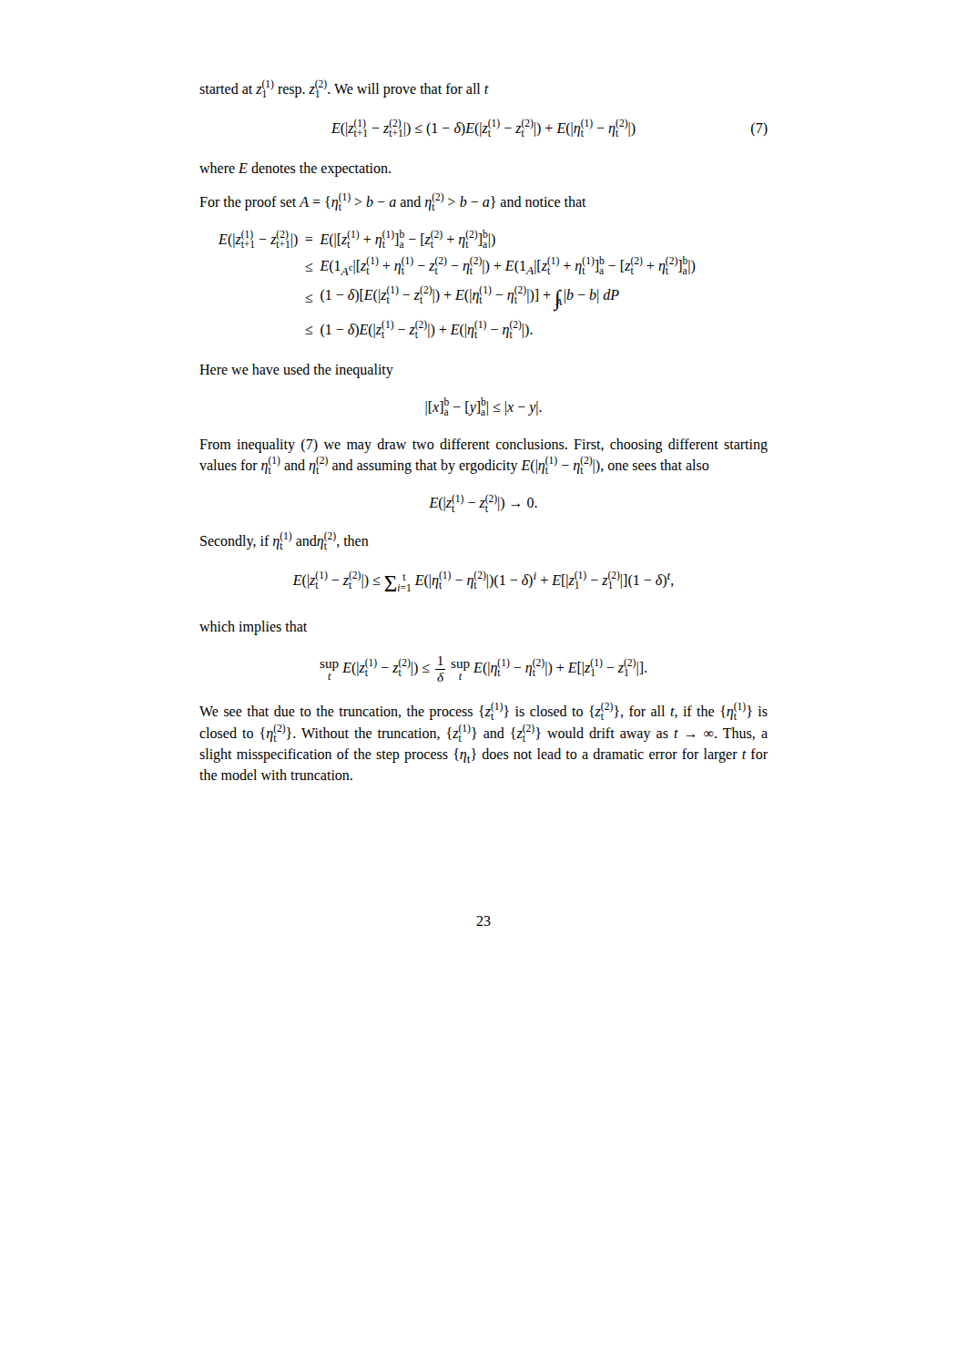started at z(1) 1 resp. z(2) 1. We will prove that for all t
E(|z(1) t+1 − z(2) t+1|) ≤ (1 − δ)E(|z(1) t − z(2) t|) + E(|η(1) t − η(2) t|)
(7)
where E denotes the expectation.
For the proof set A = {η(1) t > b − a and η(2) t > b − a} and notice that
| E (/ z (1) t+1 − z (2) t+1 /) | = | E (/[ z (1) t + η (1) t ] b a − [ z (2) t + η (2) t ] b a /) |
| | ≤ | E (1 A c /[ z (1) t + η (1) t − z (2) t − η (2) t /) + E (1 A /[ z (1) t + η (1) t ] b a − [ z (2) t + η (2) t ] b a /) |
| | ≤ | (1 − δ )[ E (/ z (1) t − z (2) t /) + E (/ η (1) t − η (2) t /)] + ∫ A / b − b / dP |
| | ≤ | (1 − δ ) E (/ z (1) t − z (2) t /) + E (/ η (1) t − η (2) t /). |
Here we have used the inequality
|[x]ba − [y]ba| ≤ |x − y|.
From inequality (7) we may draw two different conclusions. First, choosing different starting values for η(1) t and η(2) t and assuming that by ergodicity E(|η(1) t − η(2) t|), one sees that also
E(|z(1) t − z(2) t|) → 0.
Secondly, if η(1) t andη(2) t, then
E(|z(1) t − z(2) t|) ≤ Σti=1 E(|η(1) t − η(2) t|)(1 − δ)i + E[|z(1) 1 − z(2) 1|](1 − δ)t,
which implies that
sup t E(|z(1) t − z(2) t|) ≤ 1 δ sup t E(|η(1) t − η(2) t|) + E[|z(1) 1 − z(2) 1|].
We see that due to the truncation, the process {z(1) t} is closed to {z(2) t}, for all t, if the {η(1) t} is closed to {η(2) t}. Without the truncation, {z(1) t} and {z(2) t} would drift away as t → ∞. Thus, a slight misspecification of the step process {ηt} does not lead to a dramatic error for larger t for the model with truncation.
23